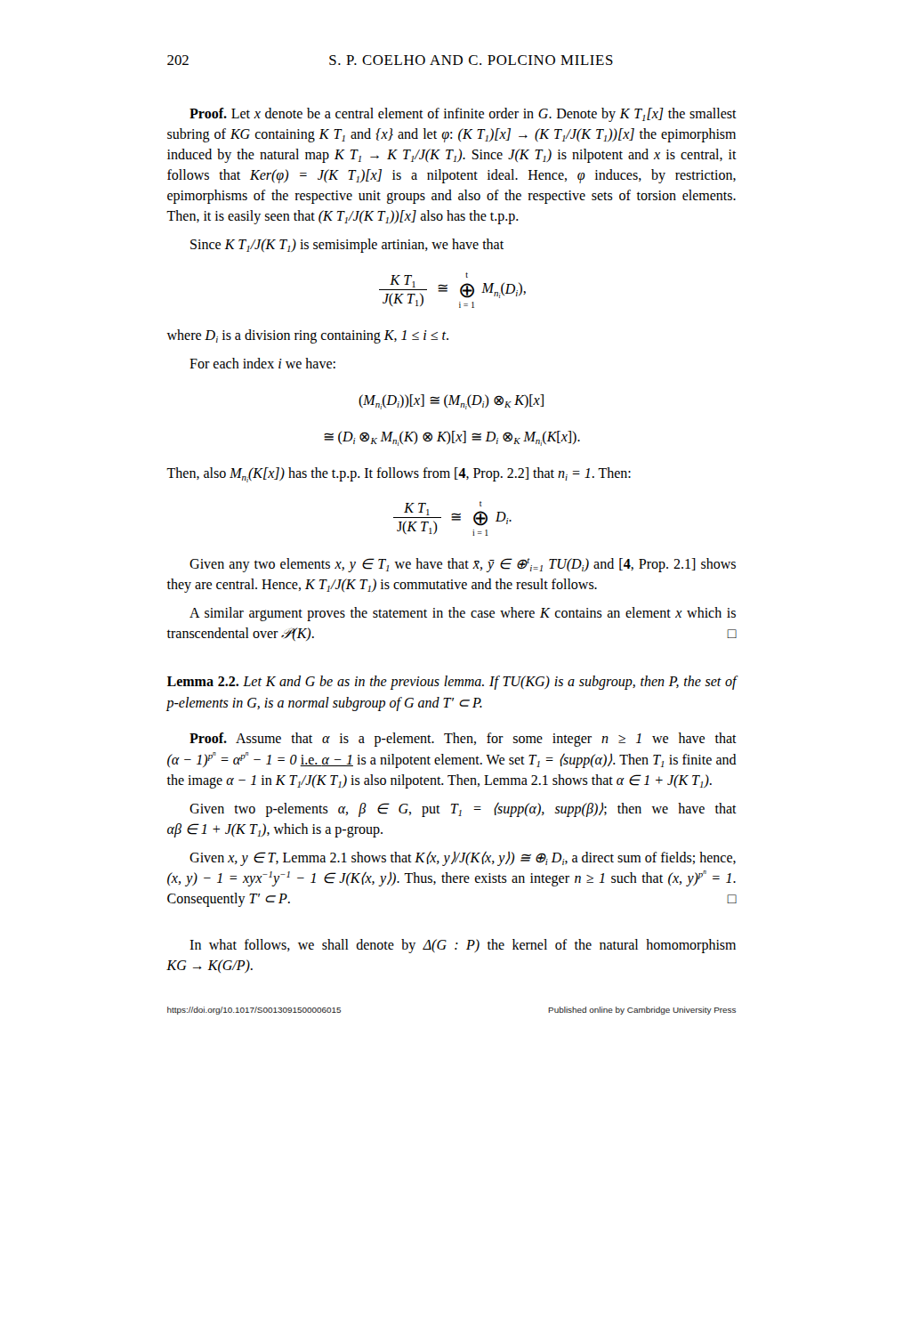202
S. P. Coelho and C. Polcino Milies
Proof. Let x denote be a central element of infinite order in G. Denote by K T1[x] the smallest subring of KG containing K T1 and {x} and let φ: (K T1)[x] → (K T1/J(K T1))[x] the epimorphism induced by the natural map K T1 → K T1/J(K T1). Since J(K T1) is nilpotent and x is central, it follows that Ker(φ) = J(K T1)[x] is a nilpotent ideal. Hence, φ induces, by restriction, epimorphisms of the respective unit groups and also of the respective sets of torsion elements. Then, it is easily seen that (K T1/J(K T1))[x] also has the t.p.p.
Since K T1/J(K T1) is semisimple artinian, we have that
K T1 J(K T1) ≅ t⊕i = 1 Mni(Di),
where Di is a division ring containing K, 1 ≤ i ≤ t.
For each index i we have:
(Mni(Di))[x] ≅ (Mni(Di) ⊗K K)[x]
≅ (Di ⊗K Mni(K) ⊗ K)[x] ≅ Di ⊗K Mni(K[x]).
Then, also Mni(K[x]) has the t.p.p. It follows from [4, Prop. 2.2] that ni = 1. Then:
K T1 J(K T1) ≅ t⊕i = 1 Di.
Given any two elements x, y ∈ T1 we have that x̄, ȳ ∈ ⊕ti=1 TU(Di) and [4, Prop. 2.1] shows they are central. Hence, K T1/J(K T1) is commutative and the result follows.
A similar argument proves the statement in the case where K contains an element x which is transcendental over 𝒫(K).□
Lemma 2.2. Let K and G be as in the previous lemma. If TU(KG) is a subgroup, then P, the set of p-elements in G, is a normal subgroup of G and T′ ⊂ P.
Proof. Assume that α is a p-element. Then, for some integer n ≥ 1 we have that (α − 1)pn = αpn − 1 = 0 i.e. α − 1 is a nilpotent element. We set T1 = ⟨supp(α)⟩. Then T1 is finite and the image α − 1 in K T1/J(K T1) is also nilpotent. Then, Lemma 2.1 shows that α ∈ 1 + J(K T1).
Given two p-elements α, β ∈ G, put T1 = ⟨supp(α), supp(β)⟩; then we have that αβ ∈ 1 + J(K T1), which is a p-group.
Given x, y ∈ T, Lemma 2.1 shows that K⟨x, y⟩/J(K⟨x, y⟩) ≅ ⊕i Di, a direct sum of fields; hence, (x, y) − 1 = xyx−1y−1 − 1 ∈ J(K⟨x, y⟩). Thus, there exists an integer n ≥ 1 such that (x, y)pn = 1. Consequently T′ ⊂ P.□
In what follows, we shall denote by Δ(G : P) the kernel of the natural homomorphism KG → K(G/P).
https://doi.org/10.1017/S0013091500006015 Published online by Cambridge University Press